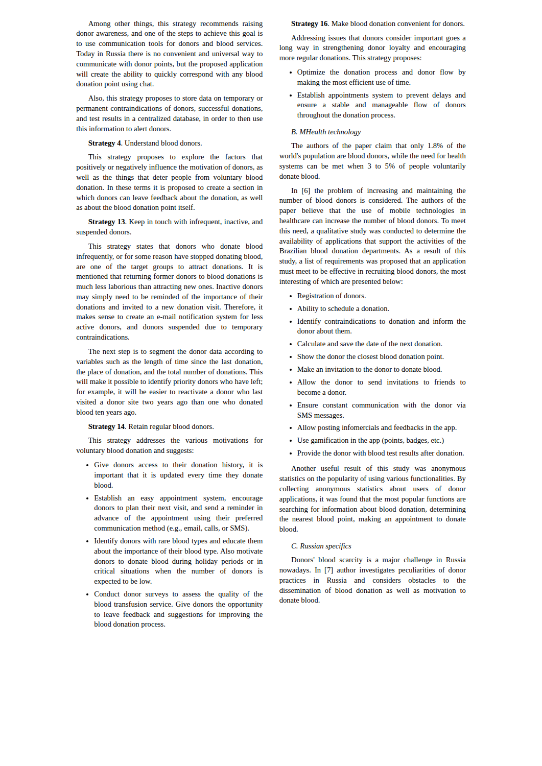Among other things, this strategy recommends raising donor awareness, and one of the steps to achieve this goal is to use communication tools for donors and blood services. Today in Russia there is no convenient and universal way to communicate with donor points, but the proposed application will create the ability to quickly correspond with any blood donation point using chat.
Also, this strategy proposes to store data on temporary or permanent contraindications of donors, successful donations, and test results in a centralized database, in order to then use this information to alert donors.
Strategy 4. Understand blood donors.
This strategy proposes to explore the factors that positively or negatively influence the motivation of donors, as well as the things that deter people from voluntary blood donation. In these terms it is proposed to create a section in which donors can leave feedback about the donation, as well as about the blood donation point itself.
Strategy 13. Keep in touch with infrequent, inactive, and suspended donors.
This strategy states that donors who donate blood infrequently, or for some reason have stopped donating blood, are one of the target groups to attract donations. It is mentioned that returning former donors to blood donations is much less laborious than attracting new ones. Inactive donors may simply need to be reminded of the importance of their donations and invited to a new donation visit. Therefore, it makes sense to create an e-mail notification system for less active donors, and donors suspended due to temporary contraindications.
The next step is to segment the donor data according to variables such as the length of time since the last donation, the place of donation, and the total number of donations. This will make it possible to identify priority donors who have left; for example, it will be easier to reactivate a donor who last visited a donor site two years ago than one who donated blood ten years ago.
Strategy 14. Retain regular blood donors.
This strategy addresses the various motivations for voluntary blood donation and suggests:
Give donors access to their donation history, it is important that it is updated every time they donate blood.
Establish an easy appointment system, encourage donors to plan their next visit, and send a reminder in advance of the appointment using their preferred communication method (e.g., email, calls, or SMS).
Identify donors with rare blood types and educate them about the importance of their blood type. Also motivate donors to donate blood during holiday periods or in critical situations when the number of donors is expected to be low.
Conduct donor surveys to assess the quality of the blood transfusion service. Give donors the opportunity to leave feedback and suggestions for improving the blood donation process.
Strategy 16. Make blood donation convenient for donors.
Addressing issues that donors consider important goes a long way in strengthening donor loyalty and encouraging more regular donations. This strategy proposes:
Optimize the donation process and donor flow by making the most efficient use of time.
Establish appointments system to prevent delays and ensure a stable and manageable flow of donors throughout the donation process.
B. MHealth technology
The authors of the paper claim that only 1.8% of the world's population are blood donors, while the need for health systems can be met when 3 to 5% of people voluntarily donate blood.
In [6] the problem of increasing and maintaining the number of blood donors is considered. The authors of the paper believe that the use of mobile technologies in healthcare can increase the number of blood donors. To meet this need, a qualitative study was conducted to determine the availability of applications that support the activities of the Brazilian blood donation departments. As a result of this study, a list of requirements was proposed that an application must meet to be effective in recruiting blood donors, the most interesting of which are presented below:
Registration of donors.
Ability to schedule a donation.
Identify contraindications to donation and inform the donor about them.
Calculate and save the date of the next donation.
Show the donor the closest blood donation point.
Make an invitation to the donor to donate blood.
Allow the donor to send invitations to friends to become a donor.
Ensure constant communication with the donor via SMS messages.
Allow posting infomercials and feedbacks in the app.
Use gamification in the app (points, badges, etc.)
Provide the donor with blood test results after donation.
Another useful result of this study was anonymous statistics on the popularity of using various functionalities. By collecting anonymous statistics about users of donor applications, it was found that the most popular functions are searching for information about blood donation, determining the nearest blood point, making an appointment to donate blood.
C. Russian specifics
Donors' blood scarcity is a major challenge in Russia nowadays. In [7] author investigates peculiarities of donor practices in Russia and considers obstacles to the dissemination of blood donation as well as motivation to donate blood.